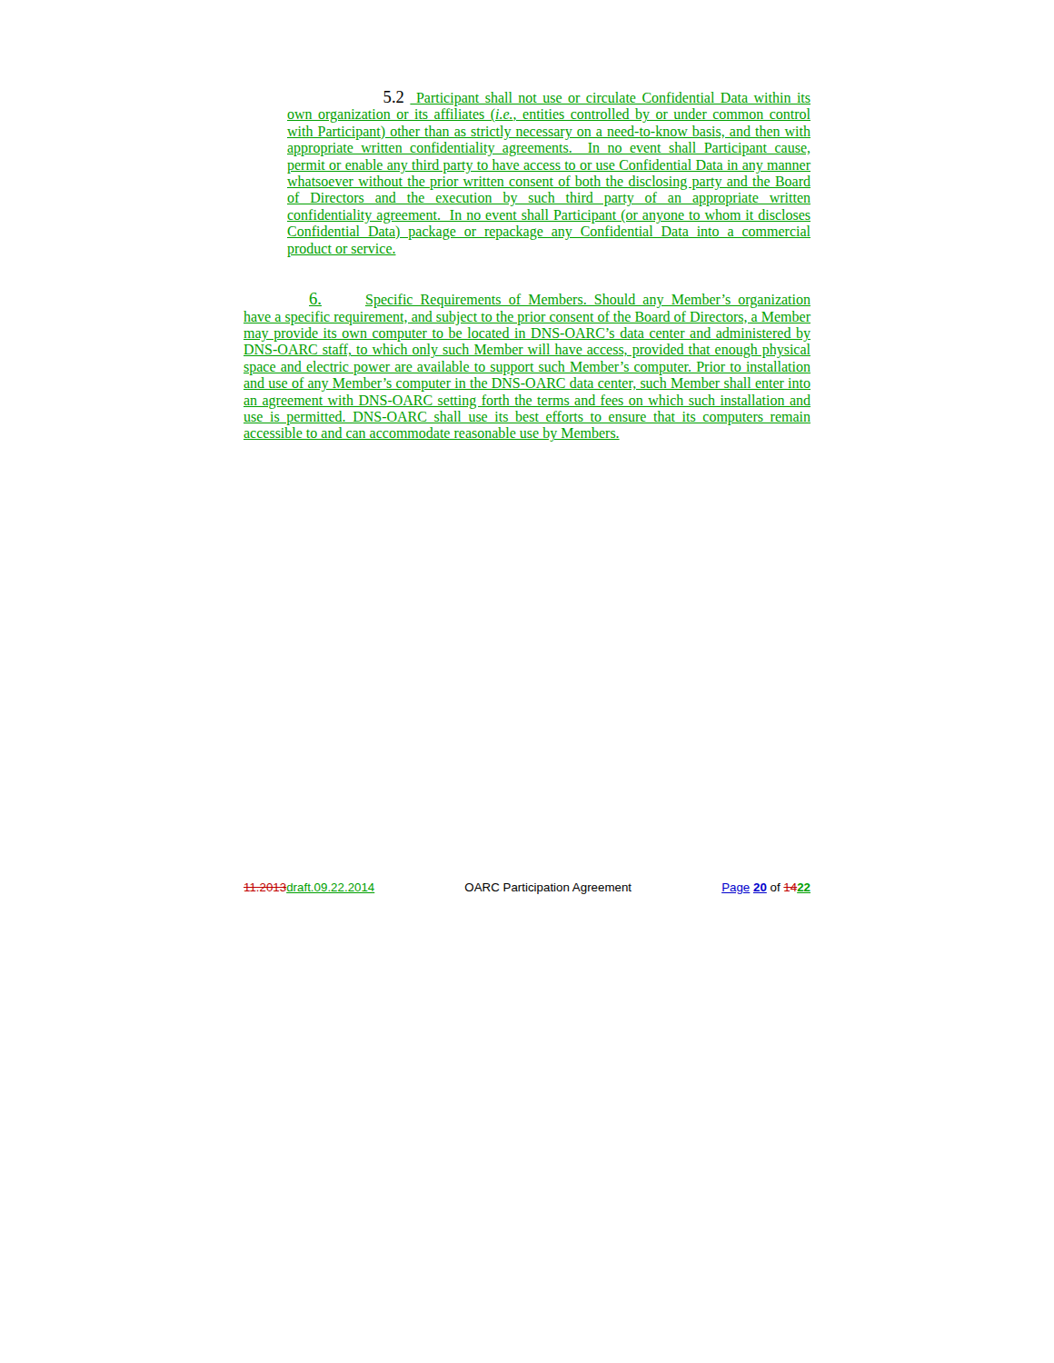5.2 Participant shall not use or circulate Confidential Data within its own organization or its affiliates (i.e., entities controlled by or under common control with Participant) other than as strictly necessary on a need-to-know basis, and then with appropriate written confidentiality agreements. In no event shall Participant cause, permit or enable any third party to have access to or use Confidential Data in any manner whatsoever without the prior written consent of both the disclosing party and the Board of Directors and the execution by such third party of an appropriate written confidentiality agreement. In no event shall Participant (or anyone to whom it discloses Confidential Data) package or repackage any Confidential Data into a commercial product or service.
6. Specific Requirements of Members. Should any Member’s organization have a specific requirement, and subject to the prior consent of the Board of Directors, a Member may provide its own computer to be located in DNS-OARC’s data center and administered by DNS-OARC staff, to which only such Member will have access, provided that enough physical space and electric power are available to support such Member’s computer. Prior to installation and use of any Member’s computer in the DNS-OARC data center, such Member shall enter into an agreement with DNS-OARC setting forth the terms and fees on which such installation and use is permitted. DNS-OARC shall use its best efforts to ensure that its computers remain accessible to and can accommodate reasonable use by Members.
11.2013 draft.09.22.2014
OARC Participation Agreement
Page 20 of 1422